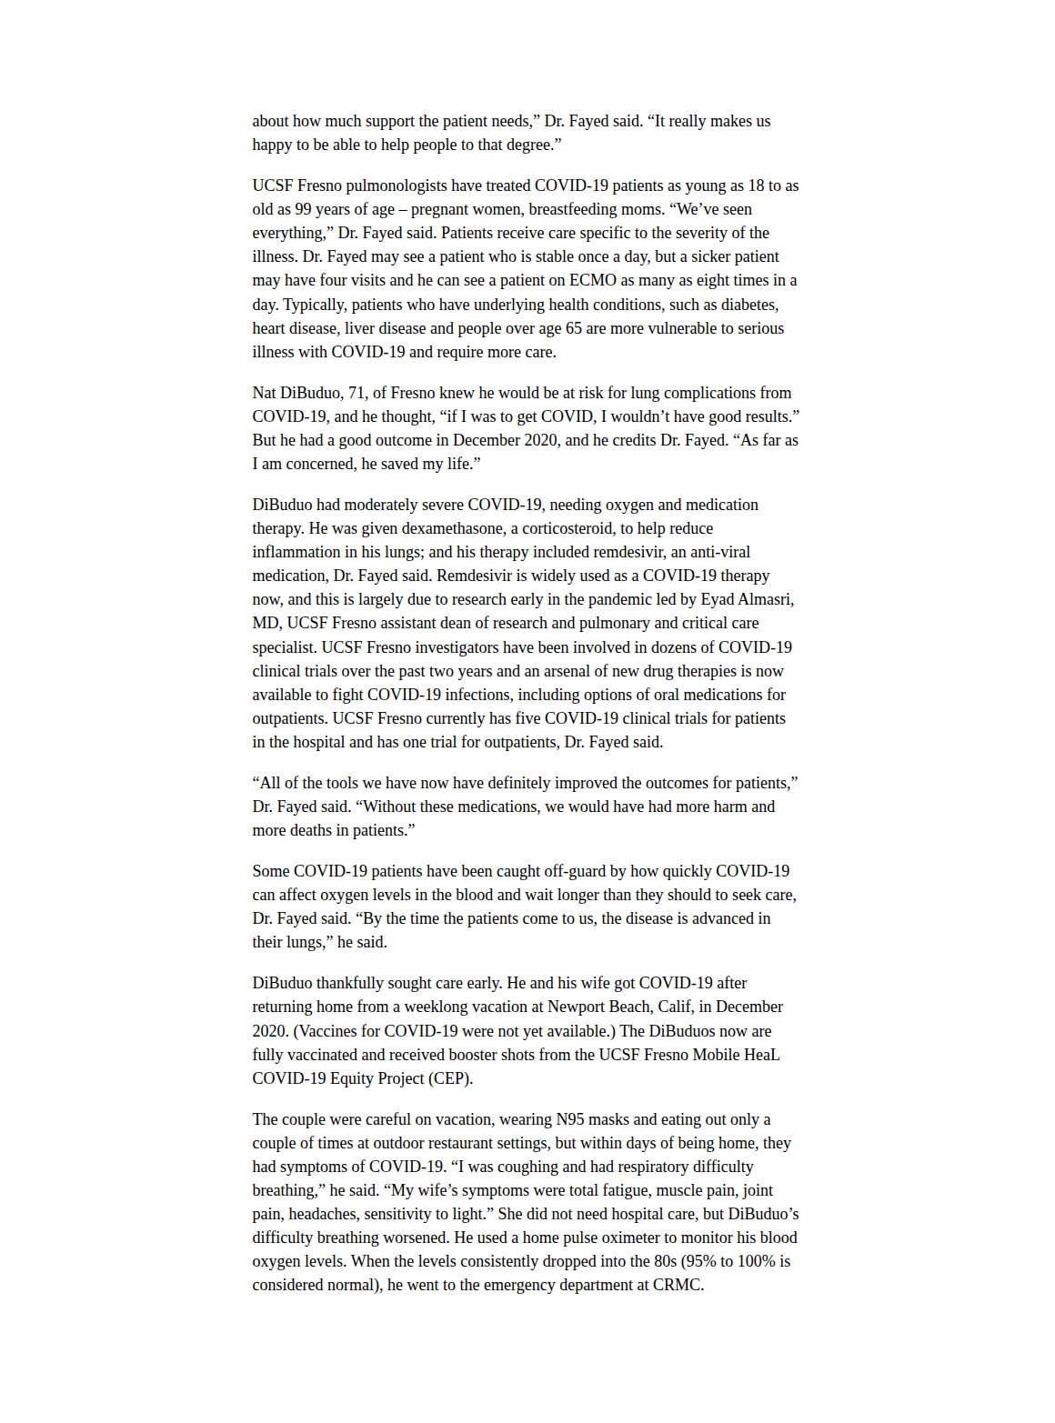about how much support the patient needs,” Dr. Fayed said. “It really makes us happy to be able to help people to that degree.”
UCSF Fresno pulmonologists have treated COVID-19 patients as young as 18 to as old as 99 years of age – pregnant women, breastfeeding moms. “We’ve seen everything,” Dr. Fayed said. Patients receive care specific to the severity of the illness. Dr. Fayed may see a patient who is stable once a day, but a sicker patient may have four visits and he can see a patient on ECMO as many as eight times in a day. Typically, patients who have underlying health conditions, such as diabetes, heart disease, liver disease and people over age 65 are more vulnerable to serious illness with COVID-19 and require more care.
Nat DiBuduo, 71, of Fresno knew he would be at risk for lung complications from COVID-19, and he thought, “if I was to get COVID, I wouldn’t have good results.” But he had a good outcome in December 2020, and he credits Dr. Fayed. “As far as I am concerned, he saved my life.”
DiBuduo had moderately severe COVID-19, needing oxygen and medication therapy. He was given dexamethasone, a corticosteroid, to help reduce inflammation in his lungs; and his therapy included remdesivir, an anti-viral medication, Dr. Fayed said. Remdesivir is widely used as a COVID-19 therapy now, and this is largely due to research early in the pandemic led by Eyad Almasri, MD, UCSF Fresno assistant dean of research and pulmonary and critical care specialist. UCSF Fresno investigators have been involved in dozens of COVID-19 clinical trials over the past two years and an arsenal of new drug therapies is now available to fight COVID-19 infections, including options of oral medications for outpatients. UCSF Fresno currently has five COVID-19 clinical trials for patients in the hospital and has one trial for outpatients, Dr. Fayed said.
“All of the tools we have now have definitely improved the outcomes for patients,” Dr. Fayed said. “Without these medications, we would have had more harm and more deaths in patients.”
Some COVID-19 patients have been caught off-guard by how quickly COVID-19 can affect oxygen levels in the blood and wait longer than they should to seek care, Dr. Fayed said. “By the time the patients come to us, the disease is advanced in their lungs,” he said.
DiBuduo thankfully sought care early. He and his wife got COVID-19 after returning home from a weeklong vacation at Newport Beach, Calif, in December 2020. (Vaccines for COVID-19 were not yet available.) The DiBuduos now are fully vaccinated and received booster shots from the UCSF Fresno Mobile HeaL COVID-19 Equity Project (CEP).
The couple were careful on vacation, wearing N95 masks and eating out only a couple of times at outdoor restaurant settings, but within days of being home, they had symptoms of COVID-19. “I was coughing and had respiratory difficulty breathing,” he said. “My wife’s symptoms were total fatigue, muscle pain, joint pain, headaches, sensitivity to light.” She did not need hospital care, but DiBuduo’s difficulty breathing worsened. He used a home pulse oximeter to monitor his blood oxygen levels. When the levels consistently dropped into the 80s (95% to 100% is considered normal), he went to the emergency department at CRMC.